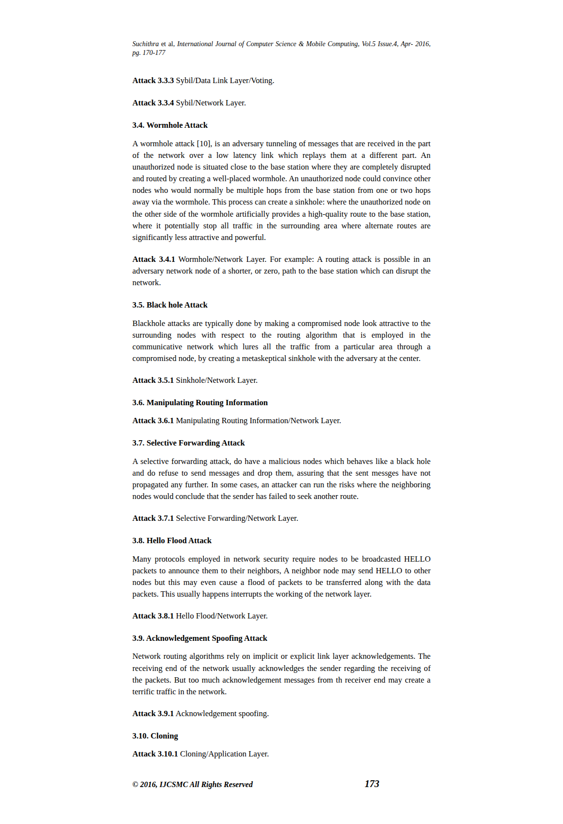Suchithra et al, International Journal of Computer Science & Mobile Computing, Vol.5 Issue.4, Apr- 2016, pg. 170-177
Attack 3.3.3 Sybil/Data Link Layer/Voting.
Attack 3.3.4 Sybil/Network Layer.
3.4. Wormhole Attack
A wormhole attack [10], is an adversary tunneling of messages that are received in the part of the network over a low latency link which replays them at a different part. An unauthorized node is situated close to the base station where they are completely disrupted and routed by creating a well-placed wormhole. An unauthorized node could convince other nodes who would normally be multiple hops from the base station from one or two hops away via the wormhole. This process can create a sinkhole: where the unauthorized node on the other side of the wormhole artificially provides a high-quality route to the base station, where it potentially stop all traffic in the surrounding area where alternate routes are significantly less attractive and powerful.
Attack 3.4.1 Wormhole/Network Layer. For example: A routing attack is possible in an adversary network node of a shorter, or zero, path to the base station which can disrupt the network.
3.5. Black hole Attack
Blackhole attacks are typically done by making a compromised node look attractive to the surrounding nodes with respect to the routing algorithm that is employed in the communicative network which lures all the traffic from a particular area through a compromised node, by creating a metaskeptical sinkhole with the adversary at the center.
Attack 3.5.1 Sinkhole/Network Layer.
3.6. Manipulating Routing Information
Attack 3.6.1 Manipulating Routing Information/Network Layer.
3.7. Selective Forwarding Attack
A selective forwarding attack, do have a malicious nodes which behaves like a black hole and do refuse to send messages and drop them, assuring that the sent messges have not propagated any further. In some cases, an attacker can run the risks where the neighboring nodes would conclude that the sender has failed to seek another route.
Attack 3.7.1 Selective Forwarding/Network Layer.
3.8. Hello Flood Attack
Many protocols employed in network security require nodes to be broadcasted HELLO packets to announce them to their neighbors, A neighbor node may send HELLO to other nodes but this may even cause a flood of packets to be transferred along with the data packets. This usually happens interrupts the working of the network layer.
Attack 3.8.1 Hello Flood/Network Layer.
3.9. Acknowledgement Spoofing Attack
Network routing algorithms rely on implicit or explicit link layer acknowledgements. The receiving end of the network usually acknowledges the sender regarding the receiving of the packets. But too much acknowledgement messages from th receiver end may create a terrific traffic in the network.
Attack 3.9.1 Acknowledgement spoofing.
3.10. Cloning
Attack 3.10.1 Cloning/Application Layer.
© 2016, IJCSMC All Rights Reserved
173